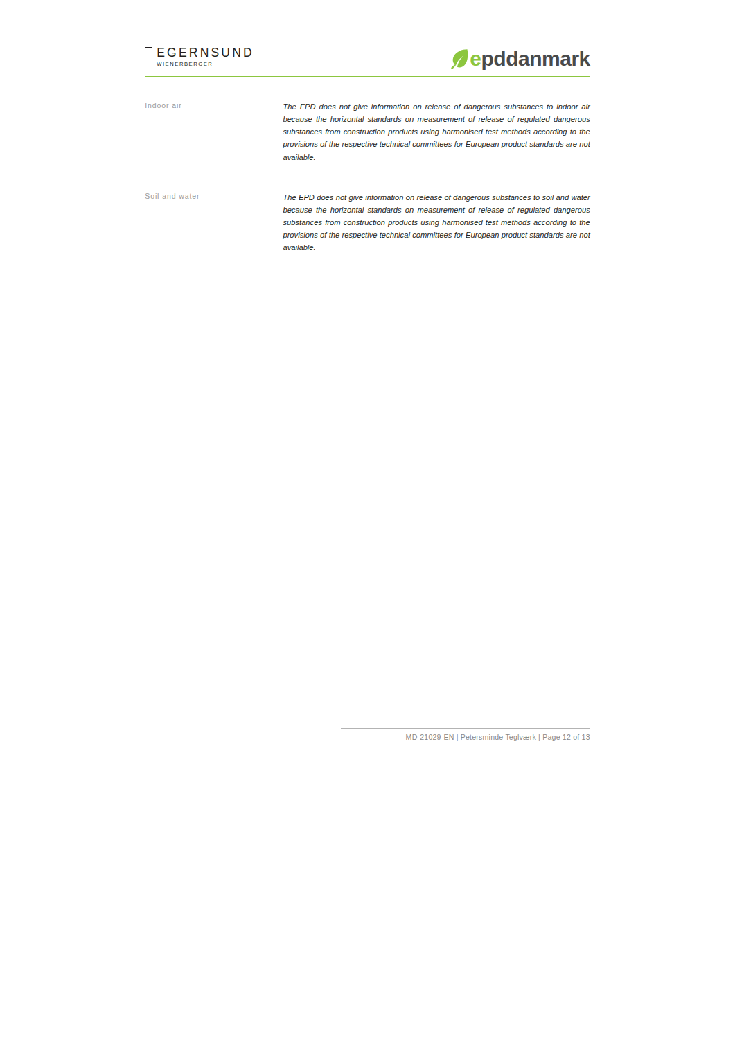EGERNSUND
WIENERBERGER
epddanmark
Indoor air
The EPD does not give information on release of dangerous substances to indoor air because the horizontal standards on measurement of release of regulated dangerous substances from construction products using harmonised test methods according to the provisions of the respective technical committees for European product standards are not available.
Soil and water
The EPD does not give information on release of dangerous substances to soil and water because the horizontal standards on measurement of release of regulated dangerous substances from construction products using harmonised test methods according to the provisions of the respective technical committees for European product standards are not available.
MD-21029-EN | Petersminde Teglværk | Page 12 of 13